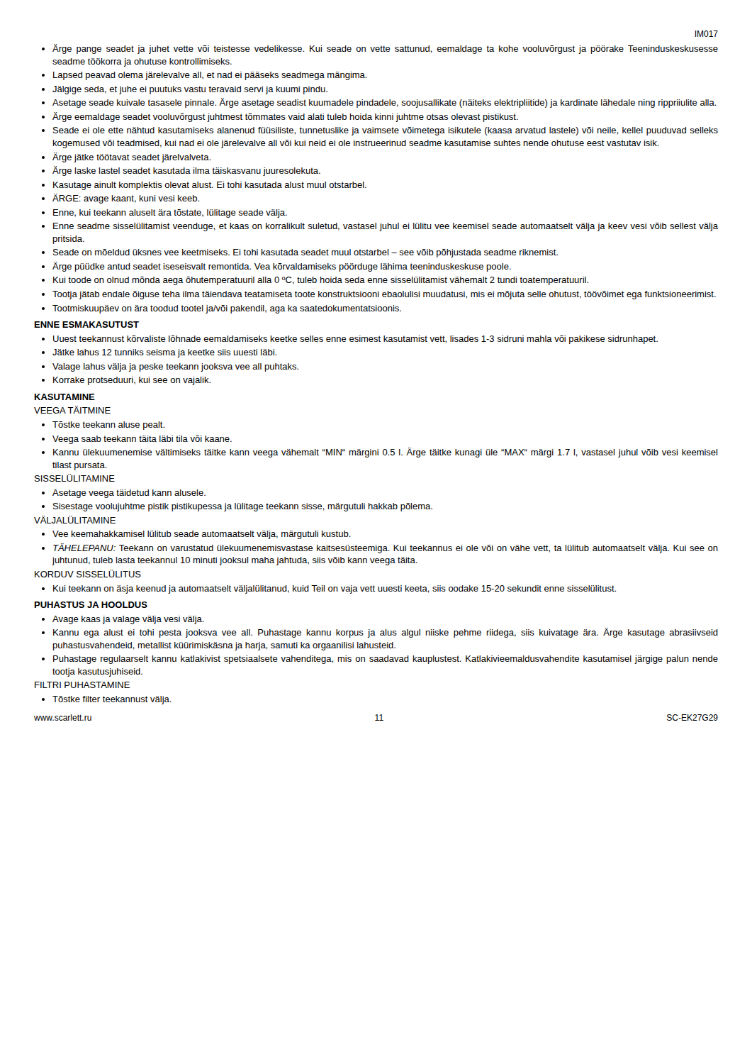IM017
Ärge pange seadet ja juhet vette või teistesse vedelikesse. Kui seade on vette sattunud, eemaldage ta kohe vooluvõrgust ja pöörake Teeninduskeskusesse seadme töökorra ja ohutuse kontrollimiseks.
Lapsed peavad olema järelevalve all, et nad ei pääseks seadmega mängima.
Jälgige seda, et juhe ei puutuks vastu teravaid servi ja kuumi pindu.
Asetage seade kuivale tasasele pinnale. Ärge asetage seadist kuumadele pindadele, soojusallikate (näiteks elektripliitide) ja kardinate lähedale ning rippriiulite alla.
Ärge eemaldage seadet vooluvõrgust juhtmest tõmmates vaid alati tuleb hoida kinni juhtme otsas olevast pistikust.
Seade ei ole ette nähtud kasutamiseks alanenud füüsiliste, tunnetuslike ja vaimsete võimetega isikutele (kaasa arvatud lastele) või neile, kellel puuduvad selleks kogemused või teadmised, kui nad ei ole järelevalve all või kui neid ei ole instrueerinud seadme kasutamise suhtes nende ohutuse eest vastutav isik.
Ärge jätke töötavat seadet järelvalveta.
Ärge laske lastel seadet kasutada ilma täiskasvanu juuresolekuta.
Kasutage ainult komplektis olevat alust. Ei tohi kasutada alust muul otstarbel.
ÄRGE: avage kaant, kuni vesi keeb.
Enne, kui teekann aluselt ära tõstate, lülitage seade välja.
Enne seadme sisselülitamist veenduge, et kaas on korralikult suletud, vastasel juhul ei lülitu vee keemisel seade automaatselt välja ja keev vesi võib sellest välja pritsida.
Seade on mõeldud üksnes vee keetmiseks. Ei tohi kasutada seadet muul otstarbel – see võib põhjustada seadme riknemist.
Ärge püüdke antud seadet iseseisvalt remontida. Vea kõrvaldamiseks pöörduge lähima teeninduskeskuse poole.
Kui toode on olnud mõnda aega õhutemperatuuril alla 0 ºC, tuleb hoida seda enne sisselülitamist vähemalt 2 tundi toatemperatuuril.
Tootja jätab endale õiguse teha ilma täiendava teatamiseta toote konstruktsiooni ebaolulisi muudatusi, mis ei mõjuta selle ohutust, töövõimet ega funktsioneerimist.
Tootmiskuupäev on ära toodud tootel ja/või pakendil, aga ka saatedokumentatsioonis.
Enne esmakasutust
Uuest teekannust kõrvaliste lõhnade eemaldamiseks keetke selles enne esimest kasutamist vett, lisades 1-3 sidruni mahla või pakikese sidrunhapet.
Jätke lahus 12 tunniks seisma ja keetke siis uuesti läbi.
Valage lahus välja ja peske teekann jooksva vee all puhtaks.
Korrake protseduuri, kui see on vajalik.
Kasutamine
Veega täitmine
Tõstke teekann aluse pealt.
Veega saab teekann täita läbi tila või kaane.
Kannu ülekuumenemise vältimiseks täitke kann veega vähemalt “MIN“ märgini 0.5 l. Ärge täitke kunagi üle “MAX“ märgi 1.7 l, vastasel juhul võib vesi keemisel tilast pursata.
Sisselülitamine
Asetage veega täidetud kann alusele.
Sisestage voolujuhtme pistik pistikupessa ja lülitage teekann sisse, märgutuli hakkab põlema.
Väljalülitamine
Vee keemahakkamisel lülitub seade automaatselt välja, märgutuli kustub.
TÄHELEPANU: Teekann on varustatud ülekuumenemisvastase kaitsesüsteemiga. Kui teekannus ei ole või on vähe vett, ta lülitub automaatselt välja. Kui see on juhtunud, tuleb lasta teekannul 10 minuti jooksul maha jahtuda, siis võib kann veega täita.
Korduv sisselülitus
Kui teekann on äsja keenud ja automaatselt väljalülitanud, kuid Teil on vaja vett uuesti keeta, siis oodake 15-20 sekundit enne sisselülitust.
Puhastus ja hooldus
Avage kaas ja valage välja vesi välja.
Kannu ega alust ei tohi pesta jooksva vee all. Puhastage kannu korpus ja alus algul niiske pehme riidega, siis kuivatage ära. Ärge kasutage abrasiivseid puhastusvahendeid, metallist küürimiskäsna ja harja, samuti ka orgaanilisi lahusteid.
Puhastage regulaarselt kannu katlakivist spetsiaalsete vahenditega, mis on saadavad kauplustest. Katlakivieemaldusvahendite kasutamisel järgige palun nende tootja kasutusjuhiseid.
Filtri puhastamine
Tõstke filter teekannust välja.
www.scarlett.ru
11
SC-EK27G29